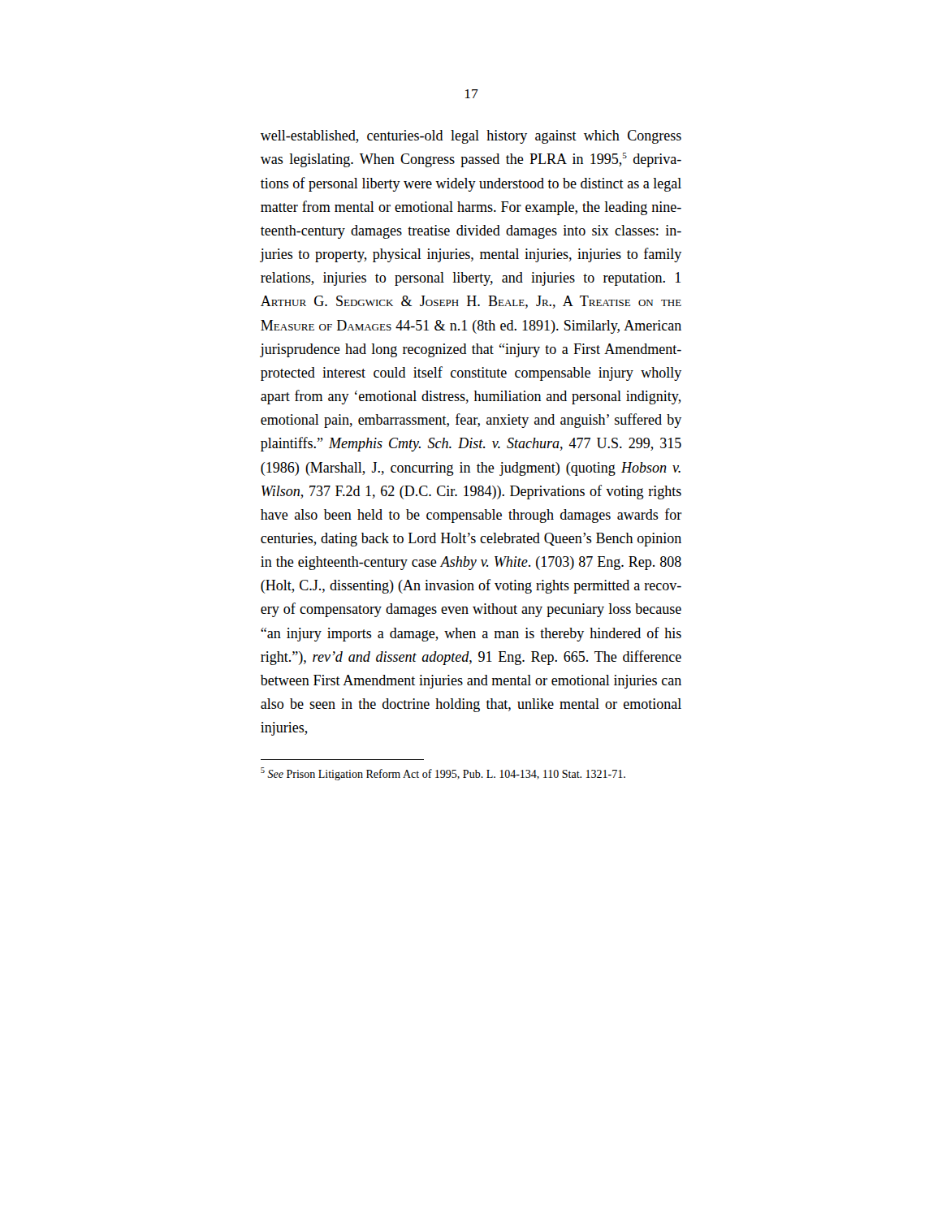17
well-established, centuries-old legal history against which Congress was legislating. When Congress passed the PLRA in 1995,5 deprivations of personal liberty were widely understood to be distinct as a legal matter from mental or emotional harms. For example, the leading nineteenth-century damages treatise divided damages into six classes: injuries to property, physical injuries, mental injuries, injuries to family relations, injuries to personal liberty, and injuries to reputation. 1 Arthur G. Sedgwick & Joseph H. Beale, Jr., A Treatise on the Measure of Damages 44-51 & n.1 (8th ed. 1891). Similarly, American jurisprudence had long recognized that “injury to a First Amendment-protected interest could itself constitute compensable injury wholly apart from any ‘emotional distress, humiliation and personal indignity, emotional pain, embarrassment, fear, anxiety and anguish’ suffered by plaintiffs.” Memphis Cmty. Sch. Dist. v. Stachura, 477 U.S. 299, 315 (1986) (Marshall, J., concurring in the judgment) (quoting Hobson v. Wilson, 737 F.2d 1, 62 (D.C. Cir. 1984)). Deprivations of voting rights have also been held to be compensable through damages awards for centuries, dating back to Lord Holt’s celebrated Queen’s Bench opinion in the eighteenth-century case Ashby v. White. (1703) 87 Eng. Rep. 808 (Holt, C.J., dissenting) (An invasion of voting rights permitted a recovery of compensatory damages even without any pecuniary loss because “an injury imports a damage, when a man is thereby hindered of his right.”), rev’d and dissent adopted, 91 Eng. Rep. 665. The difference between First Amendment injuries and mental or emotional injuries can also be seen in the doctrine holding that, unlike mental or emotional injuries,
5 See Prison Litigation Reform Act of 1995, Pub. L. 104-134, 110 Stat. 1321-71.